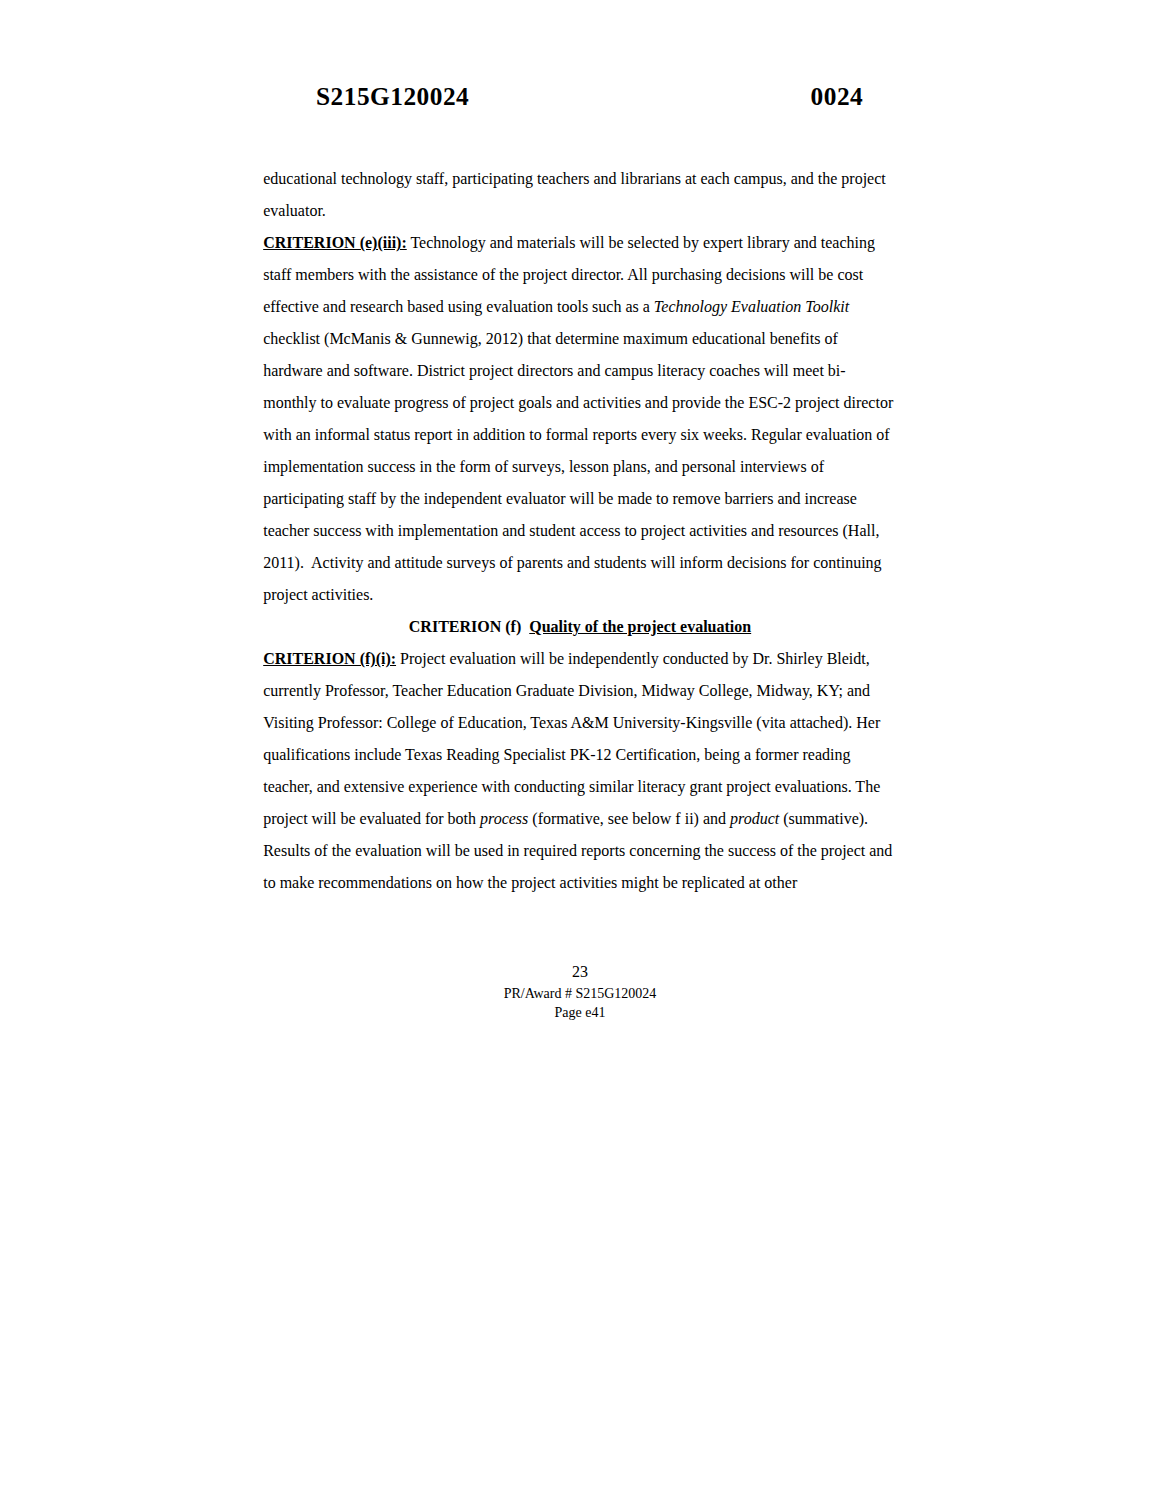S215G120024 0024
educational technology staff, participating teachers and librarians at each campus, and the project evaluator.
CRITERION (e)(iii): Technology and materials will be selected by expert library and teaching staff members with the assistance of the project director. All purchasing decisions will be cost effective and research based using evaluation tools such as a Technology Evaluation Toolkit checklist (McManis & Gunnewig, 2012) that determine maximum educational benefits of hardware and software. District project directors and campus literacy coaches will meet bi-monthly to evaluate progress of project goals and activities and provide the ESC-2 project director with an informal status report in addition to formal reports every six weeks. Regular evaluation of implementation success in the form of surveys, lesson plans, and personal interviews of participating staff by the independent evaluator will be made to remove barriers and increase teacher success with implementation and student access to project activities and resources (Hall, 2011). Activity and attitude surveys of parents and students will inform decisions for continuing project activities.
CRITERION (f) Quality of the project evaluation
CRITERION (f)(i): Project evaluation will be independently conducted by Dr. Shirley Bleidt, currently Professor, Teacher Education Graduate Division, Midway College, Midway, KY; and Visiting Professor: College of Education, Texas A&M University-Kingsville (vita attached). Her qualifications include Texas Reading Specialist PK-12 Certification, being a former reading teacher, and extensive experience with conducting similar literacy grant project evaluations. The project will be evaluated for both process (formative, see below f ii) and product (summative). Results of the evaluation will be used in required reports concerning the success of the project and to make recommendations on how the project activities might be replicated at other
23
PR/Award # S215G120024
Page e41